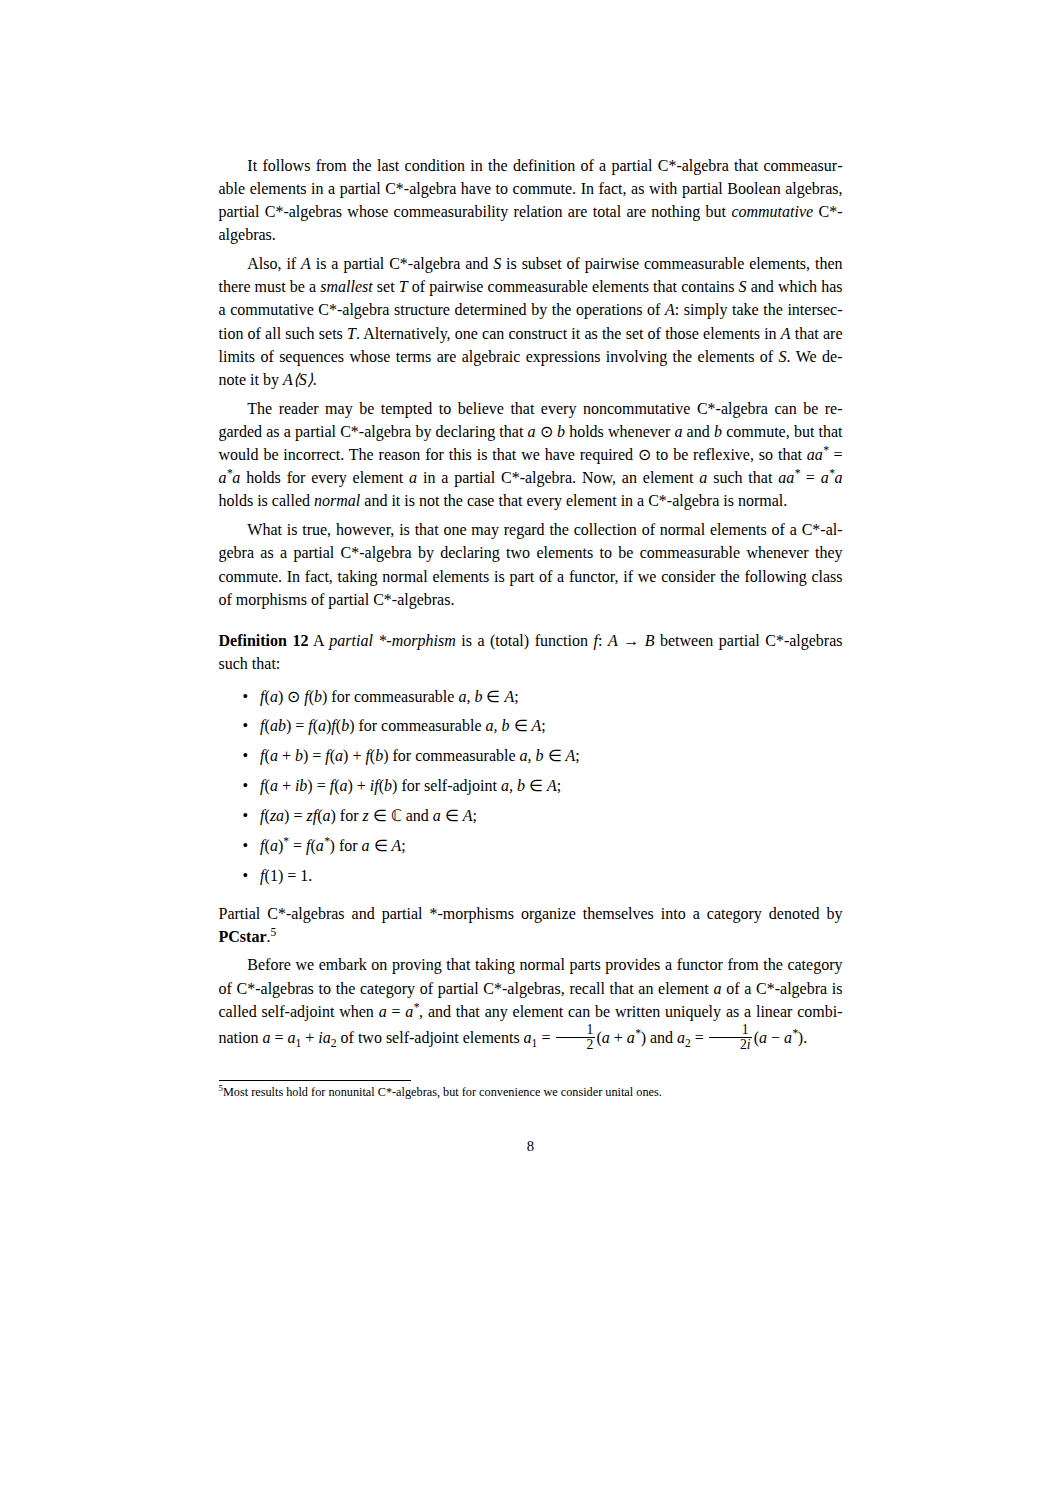It follows from the last condition in the definition of a partial C*-algebra that commeasurable elements in a partial C*-algebra have to commute. In fact, as with partial Boolean algebras, partial C*-algebras whose commeasurability relation are total are nothing but commutative C*-algebras.
Also, if A is a partial C*-algebra and S is subset of pairwise commeasurable elements, then there must be a smallest set T of pairwise commeasurable elements that contains S and which has a commutative C*-algebra structure determined by the operations of A: simply take the intersection of all such sets T. Alternatively, one can construct it as the set of those elements in A that are limits of sequences whose terms are algebraic expressions involving the elements of S. We denote it by A⟨S⟩.
The reader may be tempted to believe that every noncommutative C*-algebra can be regarded as a partial C*-algebra by declaring that a ⊙ b holds whenever a and b commute, but that would be incorrect. The reason for this is that we have required ⊙ to be reflexive, so that aa* = a*a holds for every element a in a partial C*-algebra. Now, an element a such that aa* = a*a holds is called normal and it is not the case that every element in a C*-algebra is normal.
What is true, however, is that one may regard the collection of normal elements of a C*-algebra as a partial C*-algebra by declaring two elements to be commeasurable whenever they commute. In fact, taking normal elements is part of a functor, if we consider the following class of morphisms of partial C*-algebras.
Definition 12 A partial *-morphism is a (total) function f: A → B between partial C*-algebras such that:
f(a) ⊙ f(b) for commeasurable a, b ∈ A;
f(ab) = f(a)f(b) for commeasurable a, b ∈ A;
f(a + b) = f(a) + f(b) for commeasurable a, b ∈ A;
f(a + ib) = f(a) + if(b) for self-adjoint a, b ∈ A;
f(za) = zf(a) for z ∈ ℂ and a ∈ A;
f(a)* = f(a*) for a ∈ A;
f(1) = 1.
Partial C*-algebras and partial *-morphisms organize themselves into a category denoted by PCstar.5
Before we embark on proving that taking normal parts provides a functor from the category of C*-algebras to the category of partial C*-algebras, recall that an element a of a C*-algebra is called self-adjoint when a = a*, and that any element can be written uniquely as a linear combination a = a1 + ia2 of two self-adjoint elements a1 = 12(a + a*) and a2 = 12i(a − a*).
5Most results hold for nonunital C*-algebras, but for convenience we consider unital ones.
8